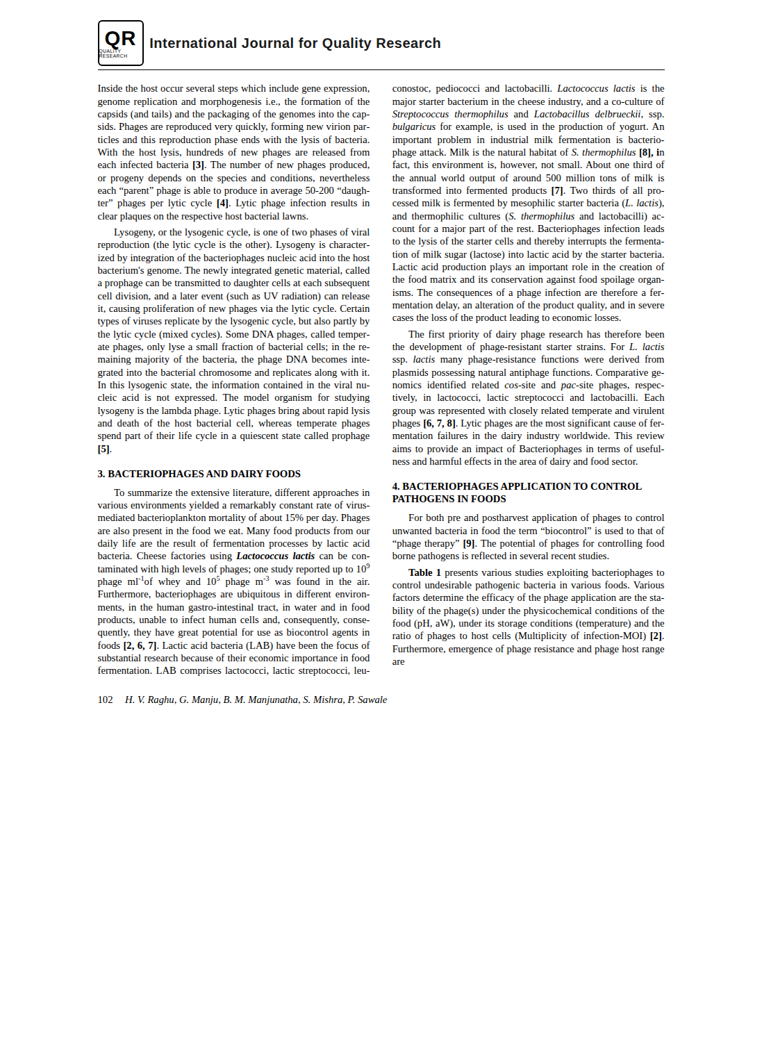QR QUALITY RESEARCH
International Journal for Quality Research
Inside the host occur several steps which include gene expression, genome replication and morphogenesis i.e., the formation of the capsids (and tails) and the packaging of the genomes into the capsids. Phages are reproduced very quickly, forming new virion particles and this reproduction phase ends with the lysis of bacteria. With the host lysis, hundreds of new phages are released from each infected bacteria [3]. The number of new phages produced, or progeny depends on the species and conditions, nevertheless each “parent” phage is able to produce in average 50-200 “daughter” phages per lytic cycle [4]. Lytic phage infection results in clear plaques on the respective host bacterial lawns.
Lysogeny, or the lysogenic cycle, is one of two phases of viral reproduction (the lytic cycle is the other). Lysogeny is characterized by integration of the bacteriophages nucleic acid into the host bacterium's genome. The newly integrated genetic material, called a prophage can be transmitted to daughter cells at each subsequent cell division, and a later event (such as UV radiation) can release it, causing proliferation of new phages via the lytic cycle. Certain types of viruses replicate by the lysogenic cycle, but also partly by the lytic cycle (mixed cycles). Some DNA phages, called temperate phages, only lyse a small fraction of bacterial cells; in the remaining majority of the bacteria, the phage DNA becomes integrated into the bacterial chromosome and replicates along with it. In this lysogenic state, the information contained in the viral nucleic acid is not expressed. The model organism for studying lysogeny is the lambda phage. Lytic phages bring about rapid lysis and death of the host bacterial cell, whereas temperate phages spend part of their life cycle in a quiescent state called prophage [5].
3. BACTERIOPHAGES AND DAIRY FOODS
To summarize the extensive literature, different approaches in various environments yielded a remarkably constant rate of virus-mediated bacterioplankton mortality of about 15% per day. Phages are also present in the food we eat. Many food products from our daily life are the result of fermentation processes by lactic acid bacteria. Cheese factories using Lactococcus lactis can be contaminated with high levels of phages; one study reported up to 109 phage ml-1of whey and 105 phage m-3 was found in the air. Furthermore, bacteriophages are ubiquitous in different environments, in the human gastro-intestinal tract, in water and in food products, unable to infect human cells and, consequently, consequently, they have great potential for use as biocontrol agents in foods [2, 6, 7]. Lactic acid bacteria (LAB) have been the focus of substantial research because of their economic importance in food fermentation. LAB comprises lactococci, lactic streptococci, leuconostoc, pediococci and lactobacilli. Lactococcus lactis is the major starter bacterium in the cheese industry, and a co-culture of Streptococcus thermophilus and Lactobacillus delbrueckii, ssp. bulgaricus for example, is used in the production of yogurt. An important problem in industrial milk fermentation is bacteriophage attack. Milk is the natural habitat of S. thermophilus [8], in fact, this environment is, however, not small. About one third of the annual world output of around 500 million tons of milk is transformed into fermented products [7]. Two thirds of all processed milk is fermented by mesophilic starter bacteria (L. lactis), and thermophilic cultures (S. thermophilus and lactobacilli) account for a major part of the rest. Bacteriophages infection leads to the lysis of the starter cells and thereby interrupts the fermentation of milk sugar (lactose) into lactic acid by the starter bacteria. Lactic acid production plays an important role in the creation of the food matrix and its conservation against food spoilage organisms. The consequences of a phage infection are therefore a fermentation delay, an alteration of the product quality, and in severe cases the loss of the product leading to economic losses.
The first priority of dairy phage research has therefore been the development of phage-resistant starter strains. For L. lactis ssp. lactis many phage-resistance functions were derived from plasmids possessing natural antiphage functions. Comparative genomics identified related cos-site and pac-site phages, respectively, in lactococci, lactic streptococci and lactobacilli. Each group was represented with closely related temperate and virulent phages [6, 7, 8]. Lytic phages are the most significant cause of fermentation failures in the dairy industry worldwide. This review aims to provide an impact of Bacteriophages in terms of usefulness and harmful effects in the area of dairy and food sector.
4. BACTERIOPHAGES APPLICATION TO CONTROL PATHOGENS IN FOODS
For both pre and postharvest application of phages to control unwanted bacteria in food the term “biocontrol” is used to that of “phage therapy” [9]. The potential of phages for controlling food borne pathogens is reflected in several recent studies.
Table 1 presents various studies exploiting bacteriophages to control undesirable pathogenic bacteria in various foods. Various factors determine the efficacy of the phage application are the stability of the phage(s) under the physicochemical conditions of the food (pH, aW), under its storage conditions (temperature) and the ratio of phages to host cells (Multiplicity of infection-MOI) [2]. Furthermore, emergence of phage resistance and phage host range are
102 H. V. Raghu, G. Manju, B. M. Manjunatha, S. Mishra, P. Sawale